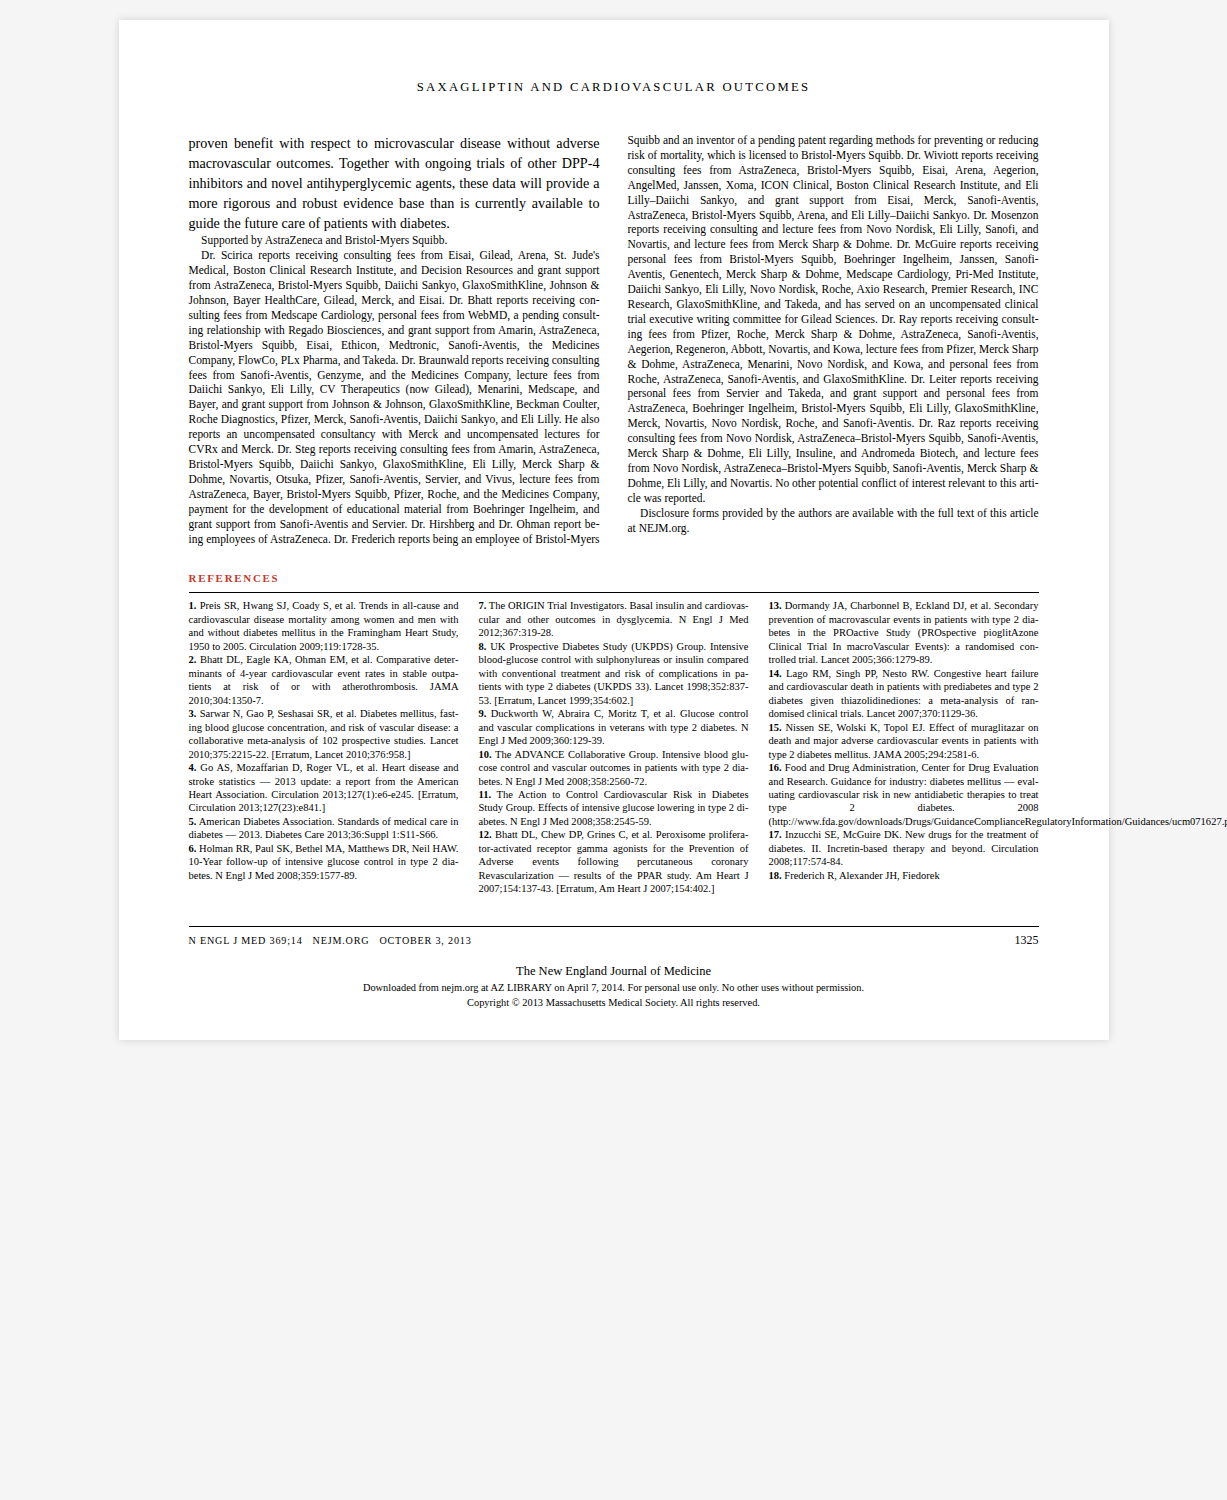Saxagliptin and Cardiovascular Outcomes
proven benefit with respect to microvascular disease without adverse macrovascular outcomes. Together with ongoing trials of other DPP-4 inhibitors and novel antihyperglycemic agents, these data will provide a more rigorous and robust evidence base than is currently available to guide the future care of patients with diabetes.
Supported by AstraZeneca and Bristol-Myers Squibb.
Dr. Scirica reports receiving consulting fees from Eisai, Gilead, Arena, St. Jude's Medical, Boston Clinical Research Institute, and Decision Resources and grant support from AstraZeneca, Bristol-Myers Squibb, Daiichi Sankyo, GlaxoSmithKline, Johnson & Johnson, Bayer HealthCare, Gilead, Merck, and Eisai. Dr. Bhatt reports receiving consulting fees from Medscape Cardiology, personal fees from WebMD, a pending consulting relationship with Regado Biosciences, and grant support from Amarin, AstraZeneca, Bristol-Myers Squibb, Eisai, Ethicon, Medtronic, Sanofi-Aventis, the Medicines Company, FlowCo, PLx Pharma, and Takeda. Dr. Braunwald reports receiving consulting fees from Sanofi-Aventis, Genzyme, and the Medicines Company, lecture fees from Daiichi Sankyo, Eli Lilly, CV Therapeutics (now Gilead), Menarini, Medscape, and Bayer, and grant support from Johnson & Johnson, GlaxoSmithKline, Beckman Coulter, Roche Diagnostics, Pfizer, Merck, Sanofi-Aventis, Daiichi Sankyo, and Eli Lilly. He also reports an uncompensated consultancy with Merck and uncompensated lectures for CVRx and Merck. Dr. Steg reports receiving consulting fees from Amarin, AstraZeneca, Bristol-Myers Squibb, Daiichi Sankyo, GlaxoSmithKline, Eli Lilly, Merck Sharp & Dohme, Novartis, Otsuka, Pfizer, Sanofi-Aventis, Servier, and Vivus, lecture fees from AstraZeneca, Bayer, Bristol-Myers Squibb, Pfizer, Roche, and the Medicines Company, payment for the development of educational material from Boehringer Ingelheim, and grant support from Sanofi-Aventis and Servier. Dr. Hirshberg and Dr. Ohman report being employees of AstraZeneca. Dr. Frederich reports being an employee of Bristol-Myers Squibb and an inventor of a pending patent regarding methods for preventing or reducing risk of mortality, which is licensed to Bristol-Myers Squibb. Dr. Wiviott reports receiving consulting fees from AstraZeneca, Bristol-Myers Squibb, Eisai, Arena, Aegerion, AngelMed, Janssen, Xoma, ICON Clinical, Boston Clinical Research Institute, and Eli Lilly–Daiichi Sankyo, and grant support from Eisai, Merck, Sanofi-Aventis, AstraZeneca, Bristol-Myers Squibb, Arena, and Eli Lilly–Daiichi Sankyo. Dr. Mosenzon reports receiving consulting and lecture fees from Novo Nordisk, Eli Lilly, Sanofi, and Novartis, and lecture fees from Merck Sharp & Dohme. Dr. McGuire reports receiving personal fees from Bristol-Myers Squibb, Boehringer Ingelheim, Janssen, Sanofi-Aventis, Genentech, Merck Sharp & Dohme, Medscape Cardiology, Pri-Med Institute, Daiichi Sankyo, Eli Lilly, Novo Nordisk, Roche, Axio Research, Premier Research, INC Research, GlaxoSmithKline, and Takeda, and has served on an uncompensated clinical trial executive writing committee for Gilead Sciences. Dr. Ray reports receiving consulting fees from Pfizer, Roche, Merck Sharp & Dohme, AstraZeneca, Sanofi-Aventis, Aegerion, Regeneron, Abbott, Novartis, and Kowa, lecture fees from Pfizer, Merck Sharp & Dohme, AstraZeneca, Menarini, Novo Nordisk, and Kowa, and personal fees from Roche, AstraZeneca, Sanofi-Aventis, and GlaxoSmithKline. Dr. Leiter reports receiving personal fees from Servier and Takeda, and grant support and personal fees from AstraZeneca, Boehringer Ingelheim, Bristol-Myers Squibb, Eli Lilly, GlaxoSmithKline, Merck, Novartis, Novo Nordisk, Roche, and Sanofi-Aventis. Dr. Raz reports receiving consulting fees from Novo Nordisk, AstraZeneca–Bristol-Myers Squibb, Sanofi-Aventis, Merck Sharp & Dohme, Eli Lilly, Insuline, and Andromeda Biotech, and lecture fees from Novo Nordisk, AstraZeneca–Bristol-Myers Squibb, Sanofi-Aventis, Merck Sharp & Dohme, Eli Lilly, and Novartis. No other potential conflict of interest relevant to this article was reported.
Disclosure forms provided by the authors are available with the full text of this article at NEJM.org.
References
1. Preis SR, Hwang SJ, Coady S, et al. Trends in all-cause and cardiovascular disease mortality among women and men with and without diabetes mellitus in the Framingham Heart Study, 1950 to 2005. Circulation 2009;119:1728-35.
2. Bhatt DL, Eagle KA, Ohman EM, et al. Comparative determinants of 4-year cardiovascular event rates in stable outpatients at risk of or with atherothrombosis. JAMA 2010;304:1350-7.
3. Sarwar N, Gao P, Seshasai SR, et al. Diabetes mellitus, fasting blood glucose concentration, and risk of vascular disease: a collaborative meta-analysis of 102 prospective studies. Lancet 2010;375:2215-22. [Erratum, Lancet 2010;376:958.]
4. Go AS, Mozaffarian D, Roger VL, et al. Heart disease and stroke statistics — 2013 update: a report from the American Heart Association. Circulation 2013;127(1):e6-e245. [Erratum, Circulation 2013;127(23):e841.]
5. American Diabetes Association. Standards of medical care in diabetes — 2013. Diabetes Care 2013;36:Suppl 1:S11-S66.
6. Holman RR, Paul SK, Bethel MA, Matthews DR, Neil HAW. 10-Year follow-up of intensive glucose control in type 2 diabetes. N Engl J Med 2008;359:1577-89.
7. The ORIGIN Trial Investigators. Basal insulin and cardiovascular and other outcomes in dysglycemia. N Engl J Med 2012;367:319-28.
8. UK Prospective Diabetes Study (UKPDS) Group. Intensive blood-glucose control with sulphonylureas or insulin compared with conventional treatment and risk of complications in patients with type 2 diabetes (UKPDS 33). Lancet 1998;352:837-53. [Erratum, Lancet 1999;354:602.]
9. Duckworth W, Abraira C, Moritz T, et al. Glucose control and vascular complications in veterans with type 2 diabetes. N Engl J Med 2009;360:129-39.
10. The ADVANCE Collaborative Group. Intensive blood glucose control and vascular outcomes in patients with type 2 diabetes. N Engl J Med 2008;358:2560-72.
11. The Action to Control Cardiovascular Risk in Diabetes Study Group. Effects of intensive glucose lowering in type 2 diabetes. N Engl J Med 2008;358:2545-59.
12. Bhatt DL, Chew DP, Grines C, et al. Peroxisome proliferator-activated receptor gamma agonists for the Prevention of Adverse events following percutaneous coronary Revascularization — results of the PPAR study. Am Heart J 2007;154:137-43. [Erratum, Am Heart J 2007;154:402.]
13. Dormandy JA, Charbonnel B, Eckland DJ, et al. Secondary prevention of macrovascular events in patients with type 2 diabetes in the PROactive Study (PROspective pioglitAzone Clinical Trial In macroVascular Events): a randomised controlled trial. Lancet 2005;366:1279-89.
14. Lago RM, Singh PP, Nesto RW. Congestive heart failure and cardiovascular death in patients with prediabetes and type 2 diabetes given thiazolidinediones: a meta-analysis of randomised clinical trials. Lancet 2007;370:1129-36.
15. Nissen SE, Wolski K, Topol EJ. Effect of muraglitazar on death and major adverse cardiovascular events in patients with type 2 diabetes mellitus. JAMA 2005;294:2581-6.
16. Food and Drug Administration, Center for Drug Evaluation and Research. Guidance for industry: diabetes mellitus — evaluating cardiovascular risk in new antidiabetic therapies to treat type 2 diabetes. 2008 (http://www.fda.gov/downloads/Drugs/GuidanceComplianceRegulatoryInformation/Guidances/ucm071627.pdf).
17. Inzucchi SE, McGuire DK. New drugs for the treatment of diabetes. II. Incretin-based therapy and beyond. Circulation 2008;117:574-84.
18. Frederich R, Alexander JH, Fiedorek
N Engl J Med 369;14 nejm.org October 3, 2013 1325
The New England Journal of Medicine
Downloaded from nejm.org at AZ LIBRARY on April 7, 2014. For personal use only. No other uses without permission.
Copyright © 2013 Massachusetts Medical Society. All rights reserved.